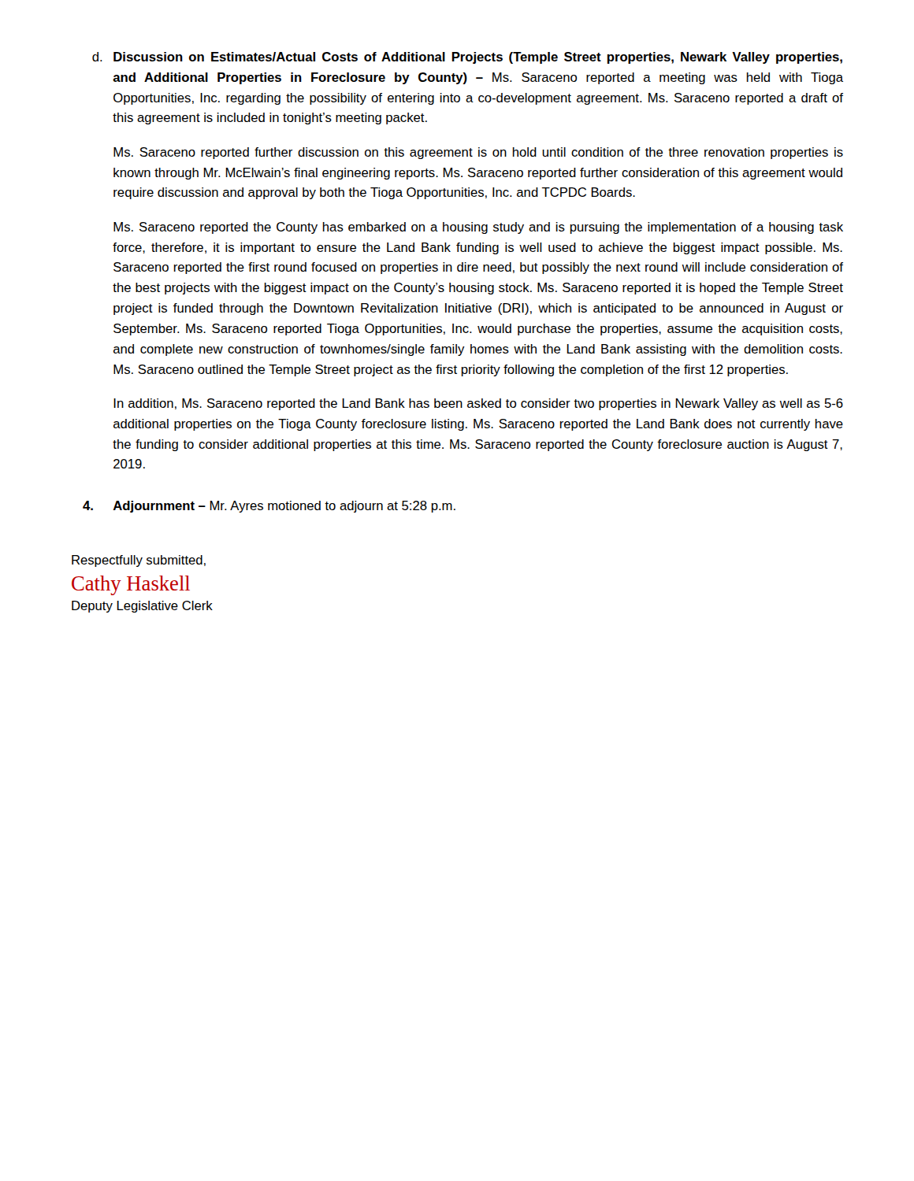d.
Discussion on Estimates/Actual Costs of Additional Projects (Temple Street properties, Newark Valley properties, and Additional Properties in Foreclosure by County) – Ms. Saraceno reported a meeting was held with Tioga Opportunities, Inc. regarding the possibility of entering into a co-development agreement. Ms. Saraceno reported a draft of this agreement is included in tonight’s meeting packet.
Ms. Saraceno reported further discussion on this agreement is on hold until condition of the three renovation properties is known through Mr. McElwain’s final engineering reports. Ms. Saraceno reported further consideration of this agreement would require discussion and approval by both the Tioga Opportunities, Inc. and TCPDC Boards.
Ms. Saraceno reported the County has embarked on a housing study and is pursuing the implementation of a housing task force, therefore, it is important to ensure the Land Bank funding is well used to achieve the biggest impact possible. Ms. Saraceno reported the first round focused on properties in dire need, but possibly the next round will include consideration of the best projects with the biggest impact on the County’s housing stock. Ms. Saraceno reported it is hoped the Temple Street project is funded through the Downtown Revitalization Initiative (DRI), which is anticipated to be announced in August or September. Ms. Saraceno reported Tioga Opportunities, Inc. would purchase the properties, assume the acquisition costs, and complete new construction of townhomes/single family homes with the Land Bank assisting with the demolition costs. Ms. Saraceno outlined the Temple Street project as the first priority following the completion of the first 12 properties.
In addition, Ms. Saraceno reported the Land Bank has been asked to consider two properties in Newark Valley as well as 5-6 additional properties on the Tioga County foreclosure listing. Ms. Saraceno reported the Land Bank does not currently have the funding to consider additional properties at this time. Ms. Saraceno reported the County foreclosure auction is August 7, 2019.
4.
Adjournment – Mr. Ayres motioned to adjourn at 5:28 p.m.
Respectfully submitted,
Cathy Haskell
Deputy Legislative Clerk